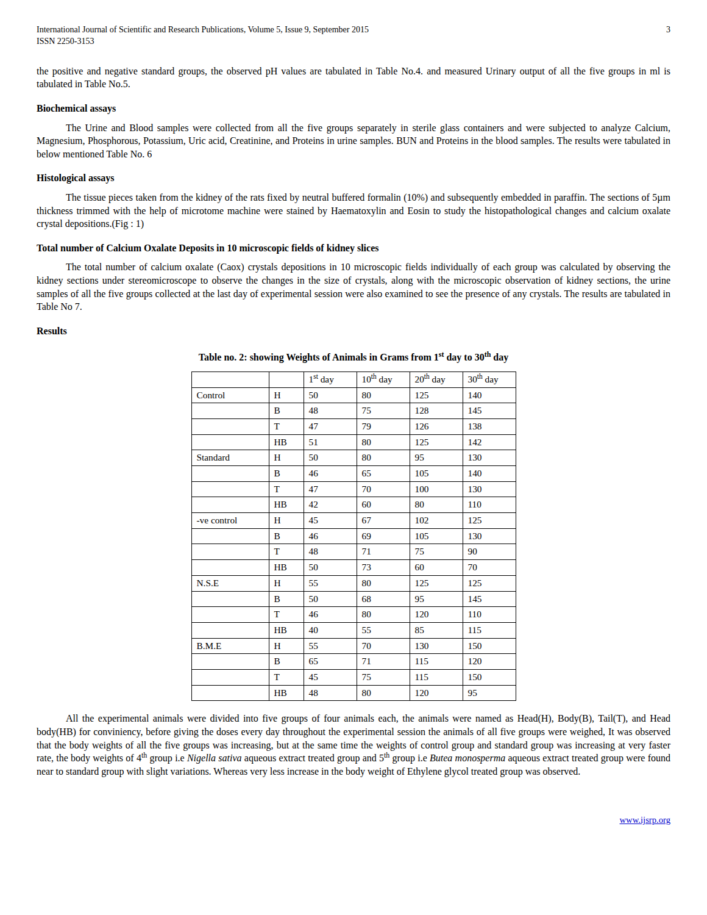International Journal of Scientific and Research Publications, Volume 5, Issue 9, September 2015
ISSN 2250-3153
3
the positive and negative standard groups, the observed pH values are tabulated in Table No.4. and measured Urinary output of all the five groups in ml is tabulated in Table No.5.
Biochemical assays
The Urine and Blood samples were collected from all the five groups separately in sterile glass containers and were subjected to analyze Calcium, Magnesium, Phosphorous, Potassium, Uric acid, Creatinine, and Proteins in urine samples. BUN and Proteins in the blood samples. The results were tabulated in below mentioned Table No. 6
Histological assays
The tissue pieces taken from the kidney of the rats fixed by neutral buffered formalin (10%) and subsequently embedded in paraffin. The sections of 5µm thickness trimmed with the help of microtome machine were stained by Haematoxylin and Eosin to study the histopathological changes and calcium oxalate crystal depositions.(Fig : 1)
Total number of Calcium Oxalate Deposits in 10 microscopic fields of kidney slices
The total number of calcium oxalate (Caox) crystals depositions in 10 microscopic fields individually of each group was calculated by observing the kidney sections under stereomicroscope to observe the changes in the size of crystals, along with the microscopic observation of kidney sections, the urine samples of all the five groups collected at the last day of experimental session were also examined to see the presence of any crystals. The results are tabulated in Table No 7.
Results
Table no. 2: showing Weights of Animals in Grams from 1st day to 30th day
| | | 1 st day | 10 th day | 20 th day | 30 th day |
| Control | H | 50 | 80 | 125 | 140 |
| | B | 48 | 75 | 128 | 145 |
| | T | 47 | 79 | 126 | 138 |
| | HB | 51 | 80 | 125 | 142 |
| Standard | H | 50 | 80 | 95 | 130 |
| | B | 46 | 65 | 105 | 140 |
| | T | 47 | 70 | 100 | 130 |
| | HB | 42 | 60 | 80 | 110 |
| -ve control | H | 45 | 67 | 102 | 125 |
| | B | 46 | 69 | 105 | 130 |
| | T | 48 | 71 | 75 | 90 |
| | HB | 50 | 73 | 60 | 70 |
| N.S.E | H | 55 | 80 | 125 | 125 |
| | B | 50 | 68 | 95 | 145 |
| | T | 46 | 80 | 120 | 110 |
| | HB | 40 | 55 | 85 | 115 |
| B.M.E | H | 55 | 70 | 130 | 150 |
| | B | 65 | 71 | 115 | 120 |
| | T | 45 | 75 | 115 | 150 |
| | HB | 48 | 80 | 120 | 95 |
All the experimental animals were divided into five groups of four animals each, the animals were named as Head(H), Body(B), Tail(T), and Head body(HB) for conviniency, before giving the doses every day throughout the experimental session the animals of all five groups were weighed, It was observed that the body weights of all the five groups was increasing, but at the same time the weights of control group and standard group was increasing at very faster rate, the body weights of 4th group i.e Nigella sativa aqueous extract treated group and 5th group i.e Butea monosperma aqueous extract treated group were found near to standard group with slight variations. Whereas very less increase in the body weight of Ethylene glycol treated group was observed.
www.ijsrp.org